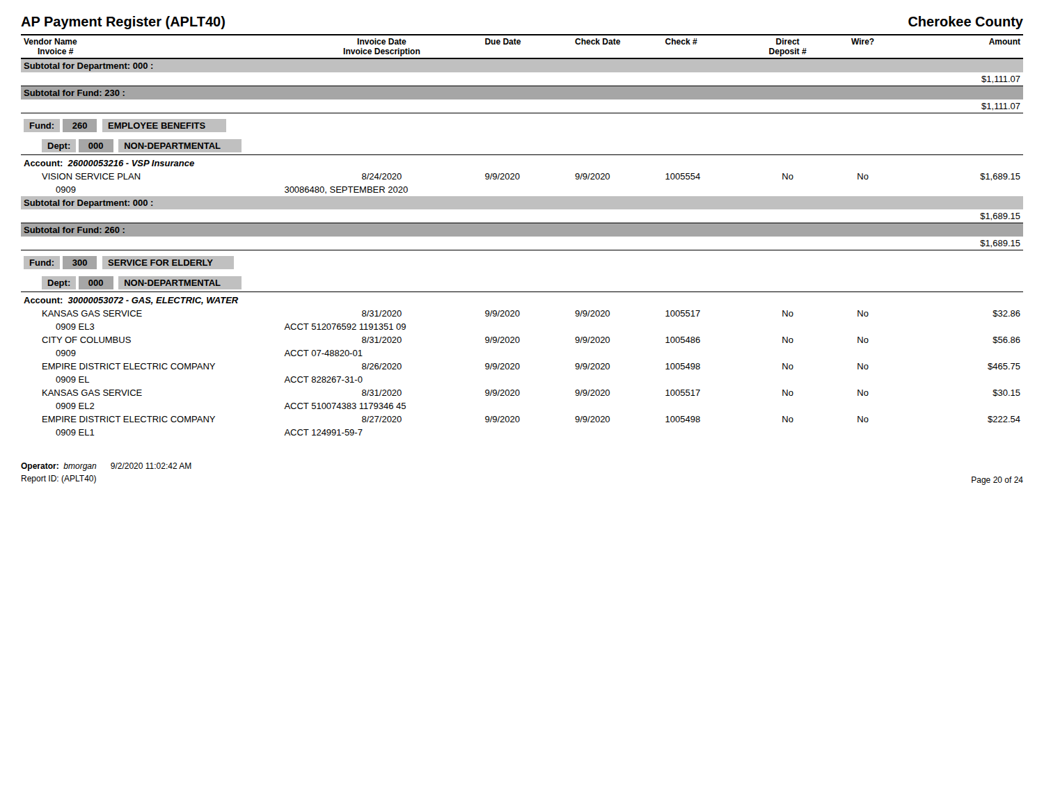AP Payment Register (APLT40)
Cherokee County
| Vendor Name Invoice # | Invoice Date Invoice Description | Due Date | Check Date | Check # | Direct Deposit # | Wire? | Amount |
| --- | --- | --- | --- | --- | --- | --- | --- |
| Subtotal for Department: 000 : |
| | $1,111.07 |
| Subtotal for Fund: 230 : |
| | $1,111.07 |
| Fund: 260 EMPLOYEE BENEFITS |
| Dept: 000 NON-DEPARTMENTAL |
| Account: 26000053216 - VSP Insurance |
| VISION SERVICE PLAN | 8/24/2020 | 9/9/2020 | 9/9/2020 | 1005554 | No | No | $1,689.15 |
| 0909 | 30086480, SEPTEMBER 2020 | |
| Subtotal for Department: 000 : |
| | $1,689.15 |
| Subtotal for Fund: 260 : |
| | $1,689.15 |
| Fund: 300 SERVICE FOR ELDERLY |
| Dept: 000 NON-DEPARTMENTAL |
| Account: 30000053072 - GAS, ELECTRIC, WATER |
| KANSAS GAS SERVICE | 8/31/2020 | 9/9/2020 | 9/9/2020 | 1005517 | No | No | $32.86 |
| 0909 EL3 | ACCT 512076592 1191351 09 | |
| CITY OF COLUMBUS | 8/31/2020 | 9/9/2020 | 9/9/2020 | 1005486 | No | No | $56.86 |
| 0909 | ACCT 07-48820-01 | |
| EMPIRE DISTRICT ELECTRIC COMPANY | 8/26/2020 | 9/9/2020 | 9/9/2020 | 1005498 | No | No | $465.75 |
| 0909 EL | ACCT 828267-31-0 | |
| KANSAS GAS SERVICE | 8/31/2020 | 9/9/2020 | 9/9/2020 | 1005517 | No | No | $30.15 |
| 0909 EL2 | ACCT 510074383 1179346 45 | |
| EMPIRE DISTRICT ELECTRIC COMPANY | 8/27/2020 | 9/9/2020 | 9/9/2020 | 1005498 | No | No | $222.54 |
| 0909 EL1 | ACCT 124991-59-7 | |
Operator: bmorgan 9/2/2020 11:02:42 AM
Report ID: (APLT40)
Page 20 of 24